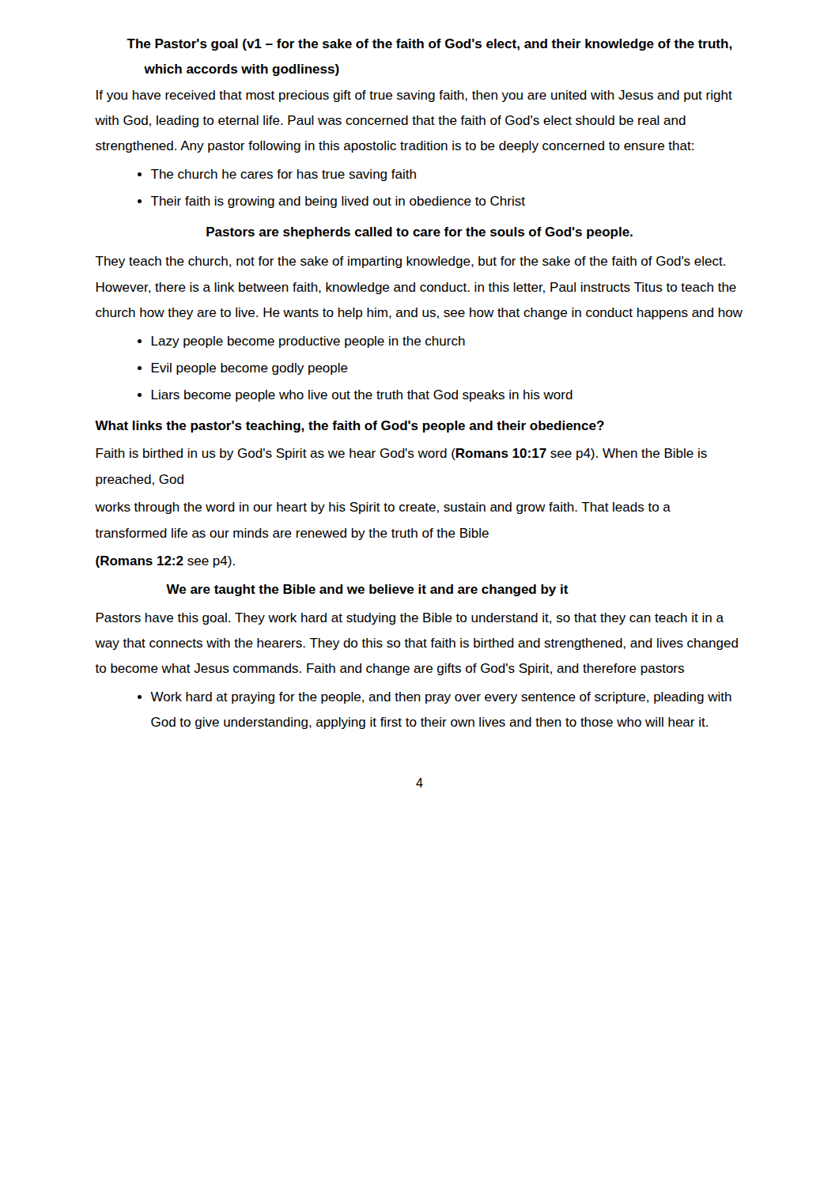The Pastor's goal (v1 – for the sake of the faith of God's elect, and their knowledge of the truth, which accords with godliness)
If you have received that most precious gift of true saving faith, then you are united with Jesus and put right with God, leading to eternal life. Paul was concerned that the faith of God's elect should be real and strengthened. Any pastor following in this apostolic tradition is to be deeply concerned to ensure that:
The church he cares for has true saving faith
Their faith is growing and being lived out in obedience to Christ
Pastors are shepherds called to care for the souls of God's people.
They teach the church, not for the sake of imparting knowledge, but for the sake of the faith of God's elect. However, there is a link between faith, knowledge and conduct. in this letter, Paul instructs Titus to teach the church how they are to live. He wants to help him, and us, see how that change in conduct happens and how
Lazy people become productive people in the church
Evil people become godly people
Liars become people who live out the truth that God speaks in his word
What links the pastor's teaching, the faith of God's people and their obedience?
Faith is birthed in us by God's Spirit as we hear God's word (Romans 10:17 see p4). When the Bible is preached, God
works through the word in our heart by his Spirit to create, sustain and grow faith. That leads to a transformed life as our minds are renewed by the truth of the Bible
(Romans 12:2 see p4).
We are taught the Bible and we believe it and are changed by it
Pastors have this goal. They work hard at studying the Bible to understand it, so that they can teach it in a way that connects with the hearers. They do this so that faith is birthed and strengthened, and lives changed to become what Jesus commands. Faith and change are gifts of God's Spirit, and therefore pastors
Work hard at praying for the people, and then pray over every sentence of scripture, pleading with God to give understanding, applying it first to their own lives and then to those who will hear it.
4